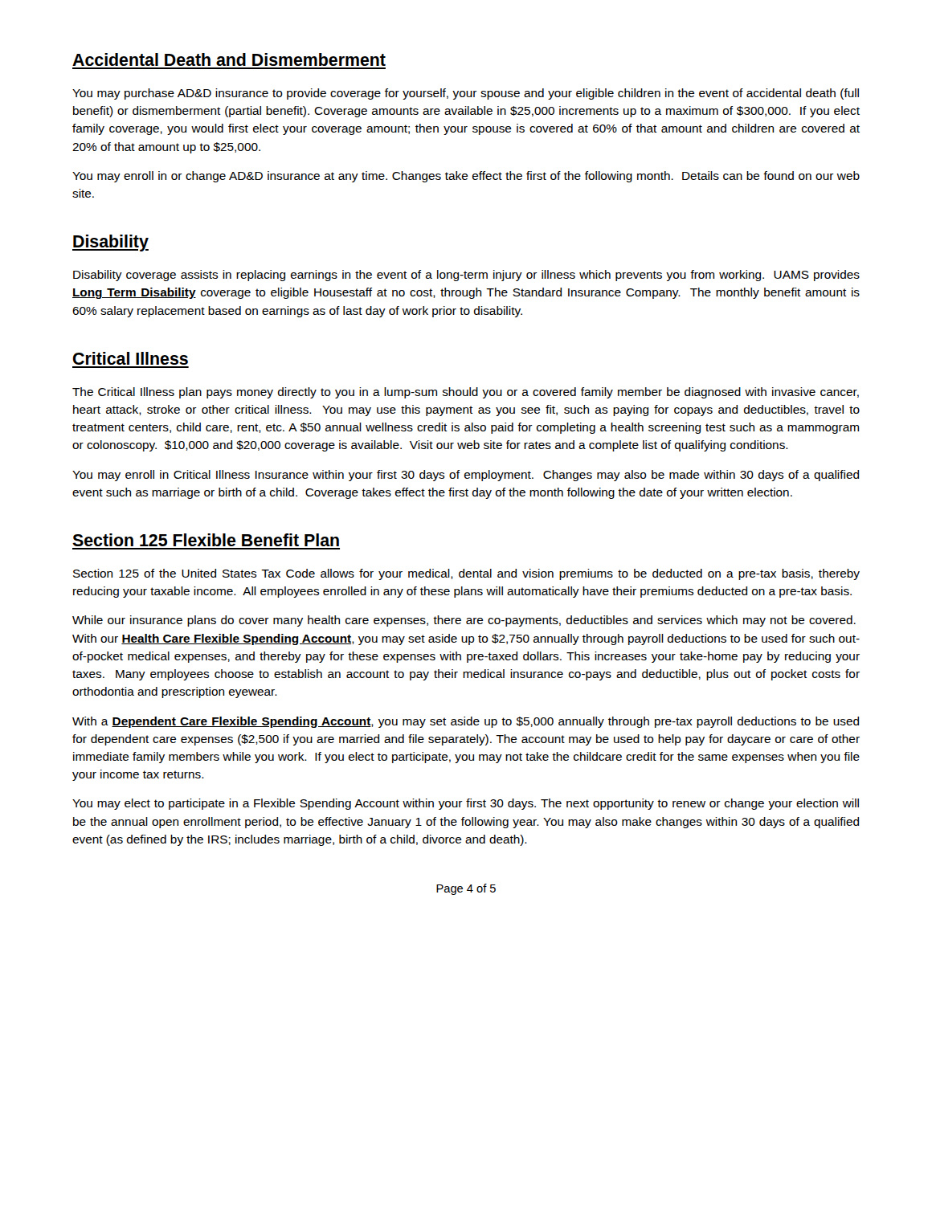Accidental Death and Dismemberment
You may purchase AD&D insurance to provide coverage for yourself, your spouse and your eligible children in the event of accidental death (full benefit) or dismemberment (partial benefit). Coverage amounts are available in $25,000 increments up to a maximum of $300,000. If you elect family coverage, you would first elect your coverage amount; then your spouse is covered at 60% of that amount and children are covered at 20% of that amount up to $25,000.
You may enroll in or change AD&D insurance at any time. Changes take effect the first of the following month. Details can be found on our web site.
Disability
Disability coverage assists in replacing earnings in the event of a long-term injury or illness which prevents you from working. UAMS provides Long Term Disability coverage to eligible Housestaff at no cost, through The Standard Insurance Company. The monthly benefit amount is 60% salary replacement based on earnings as of last day of work prior to disability.
Critical Illness
The Critical Illness plan pays money directly to you in a lump-sum should you or a covered family member be diagnosed with invasive cancer, heart attack, stroke or other critical illness. You may use this payment as you see fit, such as paying for copays and deductibles, travel to treatment centers, child care, rent, etc. A $50 annual wellness credit is also paid for completing a health screening test such as a mammogram or colonoscopy. $10,000 and $20,000 coverage is available. Visit our web site for rates and a complete list of qualifying conditions.
You may enroll in Critical Illness Insurance within your first 30 days of employment. Changes may also be made within 30 days of a qualified event such as marriage or birth of a child. Coverage takes effect the first day of the month following the date of your written election.
Section 125 Flexible Benefit Plan
Section 125 of the United States Tax Code allows for your medical, dental and vision premiums to be deducted on a pre-tax basis, thereby reducing your taxable income. All employees enrolled in any of these plans will automatically have their premiums deducted on a pre-tax basis.
While our insurance plans do cover many health care expenses, there are co-payments, deductibles and services which may not be covered. With our Health Care Flexible Spending Account, you may set aside up to $2,750 annually through payroll deductions to be used for such out-of-pocket medical expenses, and thereby pay for these expenses with pre-taxed dollars. This increases your take-home pay by reducing your taxes. Many employees choose to establish an account to pay their medical insurance co-pays and deductible, plus out of pocket costs for orthodontia and prescription eyewear.
With a Dependent Care Flexible Spending Account, you may set aside up to $5,000 annually through pre-tax payroll deductions to be used for dependent care expenses ($2,500 if you are married and file separately). The account may be used to help pay for daycare or care of other immediate family members while you work. If you elect to participate, you may not take the childcare credit for the same expenses when you file your income tax returns.
You may elect to participate in a Flexible Spending Account within your first 30 days. The next opportunity to renew or change your election will be the annual open enrollment period, to be effective January 1 of the following year. You may also make changes within 30 days of a qualified event (as defined by the IRS; includes marriage, birth of a child, divorce and death).
Page 4 of 5